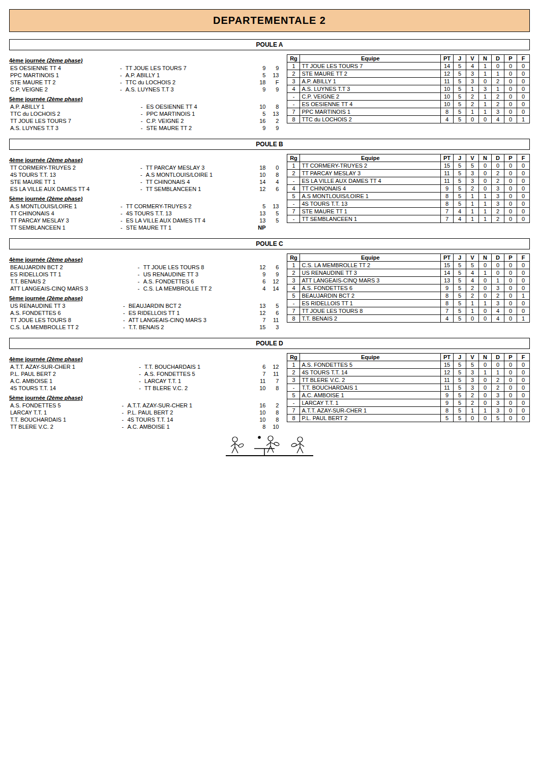DEPARTEMENTALE 2
POULE A
4ème journée (2ème phase)
| ES OESIENNE TT 4 | - | TT JOUE LES TOURS 7 | 9 | 9 |
| PPC MARTINOIS 1 | - | A.P. ABILLY 1 | 5 | 13 |
| STE MAURE TT 2 | - | TTC du LOCHOIS 2 | 18 | F |
| C.P. VEIGNE 2 | - | A.S. LUYNES T.T 3 | 9 | 9 |
5ème journée (2ème phase)
| A.P. ABILLY 1 | - | ES OESIENNE TT 4 | 10 | 8 |
| TTC du LOCHOIS 2 | - | PPC MARTINOIS 1 | 5 | 13 |
| TT JOUE LES TOURS 7 | - | C.P. VEIGNE 2 | 16 | 2 |
| A.S. LUYNES T.T 3 | - | STE MAURE TT 2 | 9 | 9 |
| Rg | Equipe | PT | J | V | N | D | P | F |
| --- | --- | --- | --- | --- | --- | --- | --- | --- |
| 1 | TT JOUE LES TOURS 7 | 14 | 5 | 4 | 1 | 0 | 0 | 0 |
| 2 | STE MAURE TT 2 | 12 | 5 | 3 | 1 | 1 | 0 | 0 |
| 3 | A.P. ABILLY 1 | 11 | 5 | 3 | 0 | 2 | 0 | 0 |
| 4 | A.S. LUYNES T.T 3 | 10 | 5 | 1 | 3 | 1 | 0 | 0 |
| - | C.P. VEIGNE 2 | 10 | 5 | 2 | 1 | 2 | 0 | 0 |
| - | ES OESIENNE TT 4 | 10 | 5 | 2 | 1 | 2 | 0 | 0 |
| 7 | PPC MARTINOIS 1 | 8 | 5 | 1 | 1 | 3 | 0 | 0 |
| 8 | TTC du LOCHOIS 2 | 4 | 5 | 0 | 0 | 4 | 0 | 1 |
POULE B
4ème journée (2ème phase)
| TT CORMERY-TRUYES 2 | - | TT PARCAY MESLAY 3 | 18 | 0 |
| 4S TOURS T.T. 13 | - | A.S MONTLOUIS/LOIRE 1 | 10 | 8 |
| STE MAURE TT 1 | - | TT CHINONAIS 4 | 14 | 4 |
| ES LA VILLE AUX DAMES TT 4 | - | TT SEMBLANCEEN 1 | 12 | 6 |
5ème journée (2ème phase)
| A.S MONTLOUIS/LOIRE 1 | - | TT CORMERY-TRUYES 2 | 5 | 13 |
| TT CHINONAIS 4 | - | 4S TOURS T.T. 13 | 13 | 5 |
| TT PARCAY MESLAY 3 | - | ES LA VILLE AUX DAMES TT 4 | 13 | 5 |
| TT SEMBLANCEEN 1 | - | STE MAURE TT 1 | NP | |
| Rg | Equipe | PT | J | V | N | D | P | F |
| --- | --- | --- | --- | --- | --- | --- | --- | --- |
| 1 | TT CORMERY-TRUYES 2 | 15 | 5 | 5 | 0 | 0 | 0 | 0 |
| 2 | TT PARCAY MESLAY 3 | 11 | 5 | 3 | 0 | 2 | 0 | 0 |
| - | ES LA VILLE AUX DAMES TT 4 | 11 | 5 | 3 | 0 | 2 | 0 | 0 |
| 4 | TT CHINONAIS 4 | 9 | 5 | 2 | 0 | 3 | 0 | 0 |
| 5 | A.S MONTLOUIS/LOIRE 1 | 8 | 5 | 1 | 1 | 3 | 0 | 0 |
| - | 4S TOURS T.T. 13 | 8 | 5 | 1 | 1 | 3 | 0 | 0 |
| 7 | STE MAURE TT 1 | 7 | 4 | 1 | 1 | 2 | 0 | 0 |
| - | TT SEMBLANCEEN 1 | 7 | 4 | 1 | 1 | 2 | 0 | 0 |
POULE C
4ème journée (2ème phase)
| BEAUJARDIN BCT 2 | - | TT JOUE LES TOURS 8 | 12 | 6 |
| ES RIDELLOIS TT 1 | - | US RENAUDINE TT 3 | 9 | 9 |
| T.T. BENAIS 2 | - | A.S. FONDETTES 6 | 6 | 12 |
| ATT LANGEAIS-CINQ MARS 3 | - | C.S. LA MEMBROLLE TT 2 | 4 | 14 |
5ème journée (2ème phase)
| US RENAUDINE TT 3 | - | BEAUJARDIN BCT 2 | 13 | 5 |
| A.S. FONDETTES 6 | - | ES RIDELLOIS TT 1 | 12 | 6 |
| TT JOUE LES TOURS 8 | - | ATT LANGEAIS-CINQ MARS 3 | 7 | 11 |
| C.S. LA MEMBROLLE TT 2 | - | T.T. BENAIS 2 | 15 | 3 |
| Rg | Equipe | PT | J | V | N | D | P | F |
| --- | --- | --- | --- | --- | --- | --- | --- | --- |
| 1 | C.S. LA MEMBROLLE TT 2 | 15 | 5 | 5 | 0 | 0 | 0 | 0 |
| 2 | US RENAUDINE TT 3 | 14 | 5 | 4 | 1 | 0 | 0 | 0 |
| 3 | ATT LANGEAIS-CINQ MARS 3 | 13 | 5 | 4 | 0 | 1 | 0 | 0 |
| 4 | A.S. FONDETTES 6 | 9 | 5 | 2 | 0 | 3 | 0 | 0 |
| 5 | BEAUJARDIN BCT 2 | 8 | 5 | 2 | 0 | 2 | 0 | 1 |
| - | ES RIDELLOIS TT 1 | 8 | 5 | 1 | 1 | 3 | 0 | 0 |
| 7 | TT JOUE LES TOURS 8 | 7 | 5 | 1 | 0 | 4 | 0 | 0 |
| 8 | T.T. BENAIS 2 | 4 | 5 | 0 | 0 | 4 | 0 | 1 |
POULE D
4ème journée (2ème phase)
| A.T.T. AZAY-SUR-CHER 1 | - | T.T. BOUCHARDAIS 1 | 6 | 12 |
| P.L. PAUL BERT 2 | - | A.S. FONDETTES 5 | 7 | 11 |
| A.C. AMBOISE 1 | - | LARCAY T.T. 1 | 11 | 7 |
| 4S TOURS T.T. 14 | - | TT BLERE V.C. 2 | 10 | 8 |
5ème journée (2ème phase)
| A.S. FONDETTES 5 | - | A.T.T. AZAY-SUR-CHER 1 | 16 | 2 |
| LARCAY T.T. 1 | - | P.L. PAUL BERT 2 | 10 | 8 |
| T.T. BOUCHARDAIS 1 | - | 4S TOURS T.T. 14 | 10 | 8 |
| TT BLERE V.C. 2 | - | A.C. AMBOISE 1 | 8 | 10 |
| Rg | Equipe | PT | J | V | N | D | P | F |
| --- | --- | --- | --- | --- | --- | --- | --- | --- |
| 1 | A.S. FONDETTES 5 | 15 | 5 | 5 | 0 | 0 | 0 | 0 |
| 2 | 4S TOURS T.T. 14 | 12 | 5 | 3 | 1 | 1 | 0 | 0 |
| 3 | TT BLERE V.C. 2 | 11 | 5 | 3 | 0 | 2 | 0 | 0 |
| - | T.T. BOUCHARDAIS 1 | 11 | 5 | 3 | 0 | 2 | 0 | 0 |
| 5 | A.C. AMBOISE 1 | 9 | 5 | 2 | 0 | 3 | 0 | 0 |
| - | LARCAY T.T. 1 | 9 | 5 | 2 | 0 | 3 | 0 | 0 |
| 7 | A.T.T. AZAY-SUR-CHER 1 | 8 | 5 | 1 | 1 | 3 | 0 | 0 |
| 8 | P.L. PAUL BERT 2 | 5 | 5 | 0 | 0 | 5 | 0 | 0 |